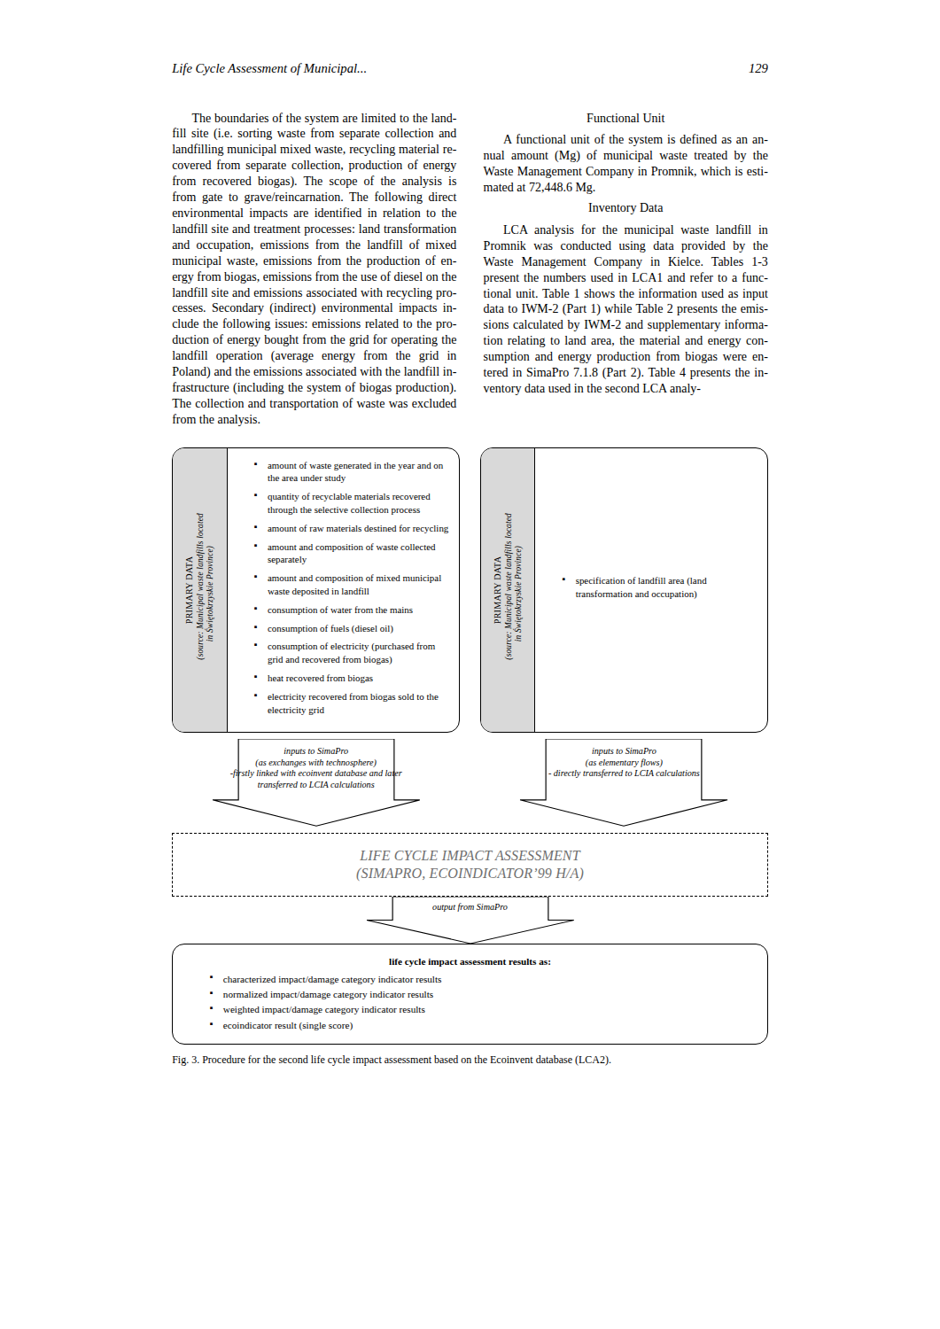Life Cycle Assessment of Municipal...
129
The boundaries of the system are limited to the landfill site (i.e. sorting waste from separate collection and landfilling municipal mixed waste, recycling material recovered from separate collection, production of energy from recovered biogas). The scope of the analysis is from gate to grave/reincarnation. The following direct environmental impacts are identified in relation to the landfill site and treatment processes: land transformation and occupation, emissions from the landfill of mixed municipal waste, emissions from the production of energy from biogas, emissions from the use of diesel on the landfill site and emissions associated with recycling processes. Secondary (indirect) environmental impacts include the following issues: emissions related to the production of energy bought from the grid for operating the landfill operation (average energy from the grid in Poland) and the emissions associated with the landfill infrastructure (including the system of biogas production). The collection and transportation of waste was excluded from the analysis.
Functional Unit
A functional unit of the system is defined as an annual amount (Mg) of municipal waste treated by the Waste Management Company in Promnik, which is estimated at 72,448.6 Mg.
Inventory Data
LCA analysis for the municipal waste landfill in Promnik was conducted using data provided by the Waste Management Company in Kielce. Tables 1-3 present the numbers used in LCA1 and refer to a functional unit. Table 1 shows the information used as input data to IWM-2 (Part 1) while Table 2 presents the emissions calculated by IWM-2 and supplementary information relating to land area, the material and energy consumption and energy production from biogas were entered in SimaPro 7.1.8 (Part 2). Table 4 presents the inventory data used in the second LCA analy-
PRIMARY DATA
(source: Municipal waste landfills located
in Świętokrzyskie Province)
amount of waste generated in the year and on the area under study
quantity of recyclable materials recovered through the selective collection process
amount of raw materials destined for recycling
amount and composition of waste collected separately
amount and composition of mixed municipal waste deposited in landfill
consumption of water from the mains
consumption of fuels (diesel oil)
consumption of electricity (purchased from grid and recovered from biogas)
heat recovered from biogas
electricity recovered from biogas sold to the electricity grid
PRIMARY DATA
(source: Municipal waste landfills located
in Świętokrzyskie Province)
specification of landfill area (land transformation and occupation)
inputs to SimaPro
(as exchanges with technosphere)
-firstly linked with ecoinvent database and later transferred to LCIA calculations
inputs to SimaPro
(as elementary flows)
- directly transferred to LCIA calculations
LIFE CYCLE IMPACT ASSESSMENT
(SIMAPRO, ECOINDICATOR’99 H/A)
output from SimaPro
life cycle impact assessment results as:
characterized impact/damage category indicator results
normalized impact/damage category indicator results
weighted impact/damage category indicator results
ecoindicator result (single score)
Fig. 3. Procedure for the second life cycle impact assessment based on the Ecoinvent database (LCA2).